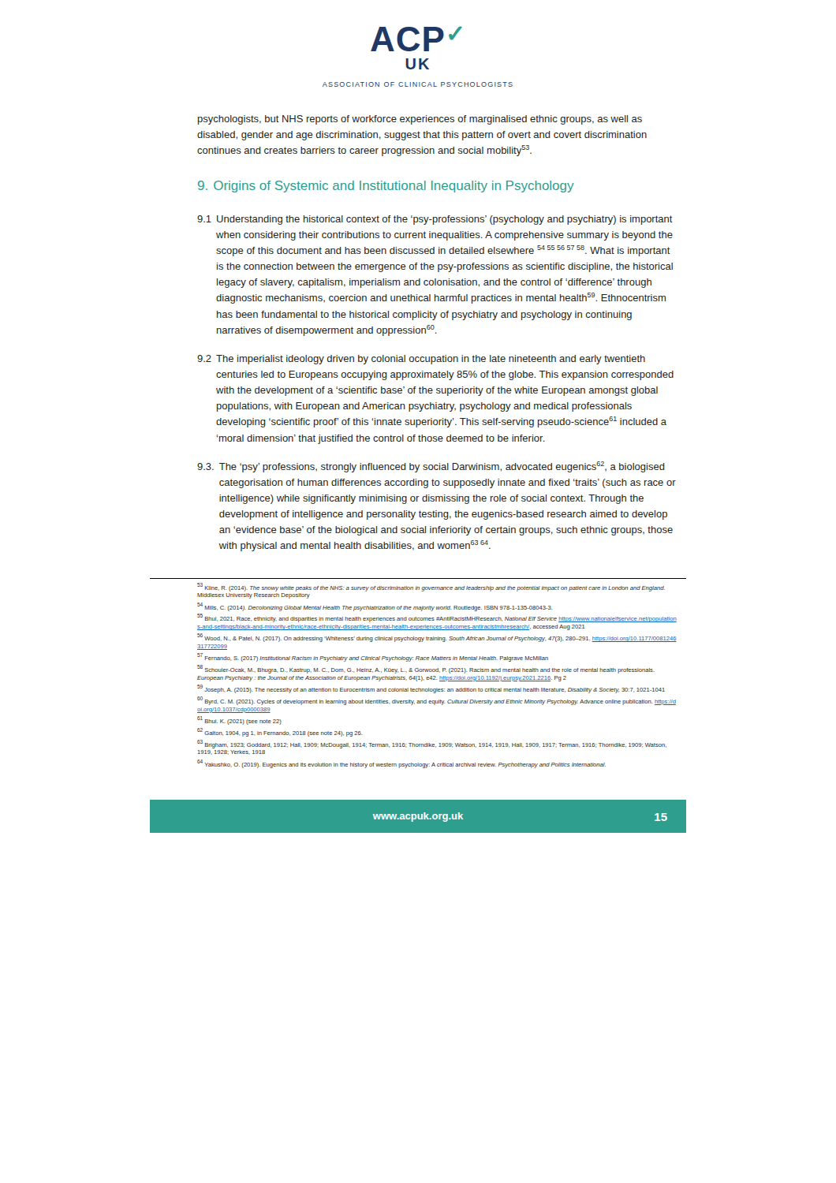ACP✓
UK
Association of Clinical Psychologists
psychologists, but NHS reports of workforce experiences of marginalised ethnic groups, as well as disabled, gender and age discrimination, suggest that this pattern of overt and covert discrimination continues and creates barriers to career progression and social mobility53.
9. Origins of Systemic and Institutional Inequality in Psychology
9.1
Understanding the historical context of the ‘psy-professions’ (psychology and psychiatry) is important when considering their contributions to current inequalities. A comprehensive summary is beyond the scope of this document and has been discussed in detailed elsewhere 54 55 56 57 58. What is important is the connection between the emergence of the psy-professions as scientific discipline, the historical legacy of slavery, capitalism, imperialism and colonisation, and the control of ‘difference’ through diagnostic mechanisms, coercion and unethical harmful practices in mental health59. Ethnocentrism has been fundamental to the historical complicity of psychiatry and psychology in continuing narratives of disempowerment and oppression60.
9.2
The imperialist ideology driven by colonial occupation in the late nineteenth and early twentieth centuries led to Europeans occupying approximately 85% of the globe. This expansion corresponded with the development of a ‘scientific base’ of the superiority of the white European amongst global populations, with European and American psychiatry, psychology and medical professionals developing ‘scientific proof’ of this ‘innate superiority’. This self-serving pseudo-science61 included a ‘moral dimension’ that justified the control of those deemed to be inferior.
9.3.
The ‘psy’ professions, strongly influenced by social Darwinism, advocated eugenics62, a biologised categorisation of human differences according to supposedly innate and fixed ‘traits’ (such as race or intelligence) while significantly minimising or dismissing the role of social context. Through the development of intelligence and personality testing, the eugenics-based research aimed to develop an ‘evidence base’ of the biological and social inferiority of certain groups, such ethnic groups, those with physical and mental health disabilities, and women63 64.
53 Kline, R. (2014). The snowy white peaks of the NHS: a survey of discrimination in governance and leadership and the potential impact on patient care in London and England. Middlesex University Research Depository
54 Mills, C. (2014). Decolonizing Global Mental Health The psychiatrization of the majority world. Routledge. ISBN 978-1-135-08043-3.
55 Bhui, 2021, Race, ethnicity, and disparities in mental health experiences and outcomes #AntiRacistMHResearch, National Elf Service https://www.nationalelfservice.net/populations-and-settings/black-and-minority-ethnic/race-ethnicity-disparities-mental-health-experiences-outcomes-antiracistmhresearch/, accessed Aug 2021
56 Wood, N., & Patel, N. (2017). On addressing ‘Whiteness’ during clinical psychology training. South African Journal of Psychology, 47(3), 280–291. https://doi.org/10.1177/0081246317722099
57 Fernando, S. (2017) Institutional Racism in Psychiatry and Clinical Psychology: Race Matters in Mental Health. Palgrave McMillan
58 Schouler-Ocak, M., Bhugra, D., Kastrup, M. C., Dom, G., Heinz, A., Küey, L., & Gorwood, P. (2021). Racism and mental health and the role of mental health professionals. European Psychiatry : the Journal of the Association of European Psychiatrists, 64(1), e42. https://doi.org/10.1192/j.eurpsy.2021.2216. Pg 2
59 Joseph, A. (2015). The necessity of an attention to Eurocentrism and colonial technologies: an addition to critical mental health literature, Disability & Society, 30:7, 1021-1041
60 Byrd, C. M. (2021). Cycles of development in learning about identities, diversity, and equity. Cultural Diversity and Ethnic Minority Psychology. Advance online publication. https://doi.org/10.1037/cdp0000389
61 Bhui. K. (2021) (see note 22)
62 Galton, 1904, pg 1, in Fernando, 2018 (see note 24), pg 26.
63 Brigham, 1923; Goddard, 1912; Hall, 1909; McDougall, 1914; Terman, 1916; Thorndike, 1909; Watson, 1914, 1919, Hall, 1909, 1917; Terman, 1916; Thorndike, 1909; Watson, 1919, 1928; Yerkes, 1918
64 Yakushko, O. (2019). Eugenics and its evolution in the history of western psychology: A critical archival review. Psychotherapy and Politics International.
www.acpuk.org.uk 15